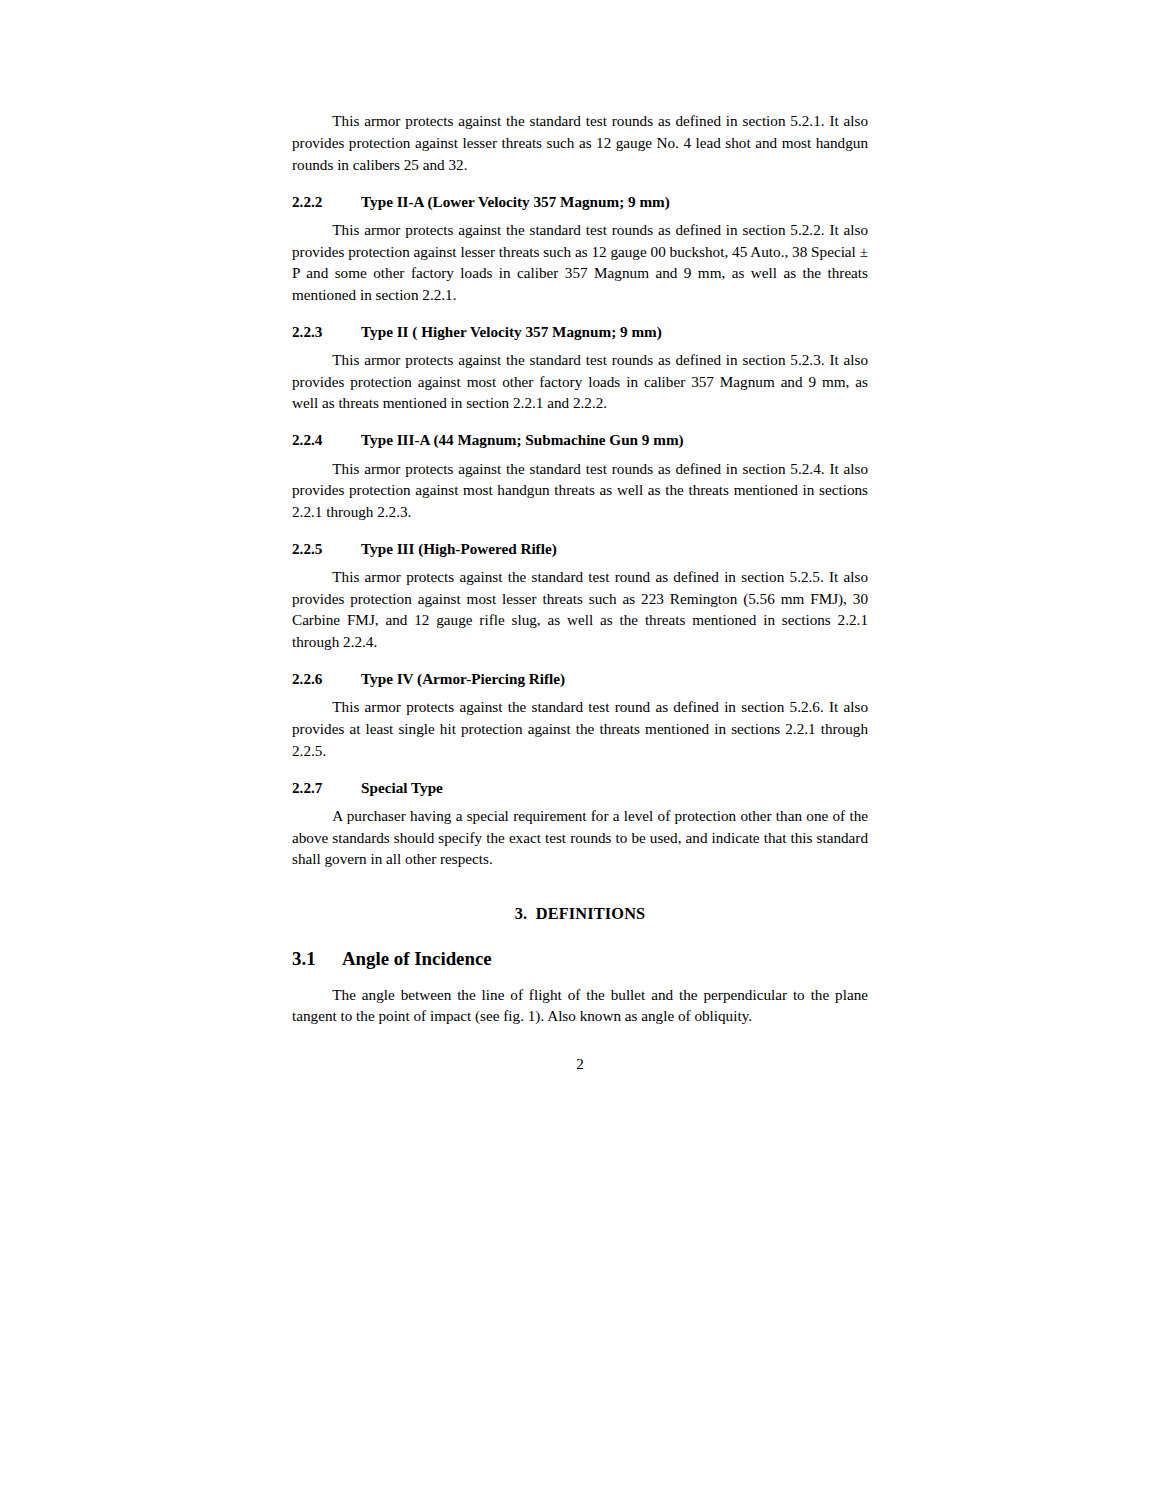This armor protects against the standard test rounds as defined in section 5.2.1. It also provides protection against lesser threats such as 12 gauge No. 4 lead shot and most handgun rounds in calibers 25 and 32.
2.2.2 Type II-A (Lower Velocity 357 Magnum; 9 mm)
This armor protects against the standard test rounds as defined in section 5.2.2. It also provides protection against lesser threats such as 12 gauge 00 buckshot, 45 Auto., 38 Special ± P and some other factory loads in caliber 357 Magnum and 9 mm, as well as the threats mentioned in section 2.2.1.
2.2.3 Type II ( Higher Velocity 357 Magnum; 9 mm)
This armor protects against the standard test rounds as defined in section 5.2.3. It also provides protection against most other factory loads in caliber 357 Magnum and 9 mm, as well as threats mentioned in section 2.2.1 and 2.2.2.
2.2.4 Type III-A (44 Magnum; Submachine Gun 9 mm)
This armor protects against the standard test rounds as defined in section 5.2.4. It also provides protection against most handgun threats as well as the threats mentioned in sections 2.2.1 through 2.2.3.
2.2.5 Type III (High-Powered Rifle)
This armor protects against the standard test round as defined in section 5.2.5. It also provides protection against most lesser threats such as 223 Remington (5.56 mm FMJ), 30 Carbine FMJ, and 12 gauge rifle slug, as well as the threats mentioned in sections 2.2.1 through 2.2.4.
2.2.6 Type IV (Armor-Piercing Rifle)
This armor protects against the standard test round as defined in section 5.2.6. It also provides at least single hit protection against the threats mentioned in sections 2.2.1 through 2.2.5.
2.2.7 Special Type
A purchaser having a special requirement for a level of protection other than one of the above standards should specify the exact test rounds to be used, and indicate that this standard shall govern in all other respects.
3. DEFINITIONS
3.1 Angle of Incidence
The angle between the line of flight of the bullet and the perpendicular to the plane tangent to the point of impact (see fig. 1). Also known as angle of obliquity.
2